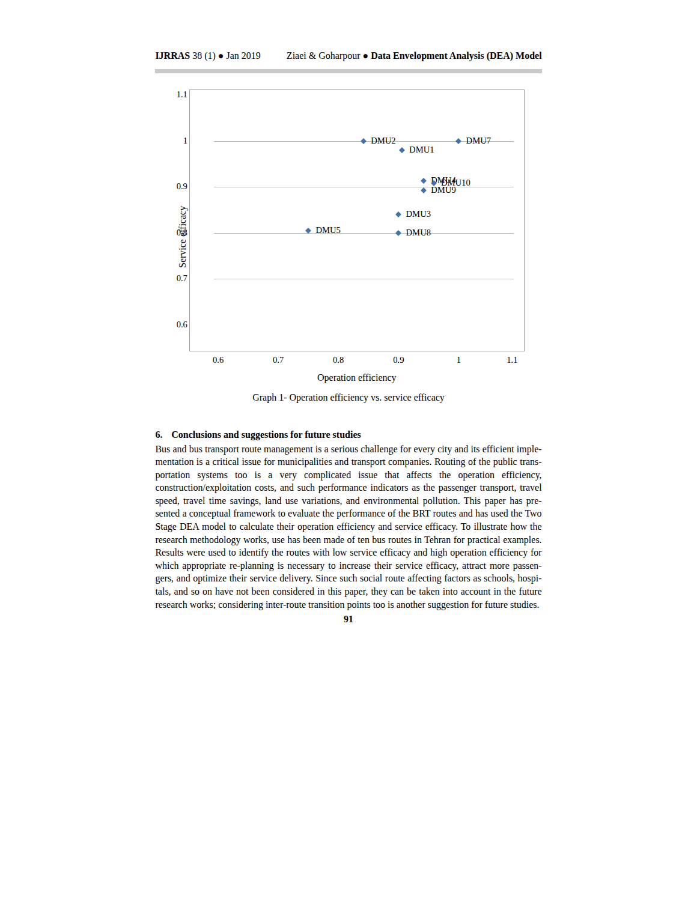IJRRAS 38 (1) ● Jan 2019
Ziaei & Goharpour ● Data Envelopment Analysis (DEA) Model
Service efficacy
1.1
1
0.9
0.8
0.7
0.6
0.6
0.7
0.8
0.9
1
1.1
DMU2
DMU7
DMU1
DMU4
DMU10
DMU9
DMU3
DMU5
DMU8
Operation efficiency
Graph 1- Operation efficiency vs. service efficacy
6. Conclusions and suggestions for future studies
Bus and bus transport route management is a serious challenge for every city and its efficient implementation is a critical issue for municipalities and transport companies. Routing of the public transportation systems too is a very complicated issue that affects the operation efficiency, construction/exploitation costs, and such performance indicators as the passenger transport, travel speed, travel time savings, land use variations, and environmental pollution. This paper has presented a conceptual framework to evaluate the performance of the BRT routes and has used the Two Stage DEA model to calculate their operation efficiency and service efficacy. To illustrate how the research methodology works, use has been made of ten bus routes in Tehran for practical examples. Results were used to identify the routes with low service efficacy and high operation efficiency for which appropriate re-planning is necessary to increase their service efficacy, attract more passengers, and optimize their service delivery. Since such social route affecting factors as schools, hospitals, and so on have not been considered in this paper, they can be taken into account in the future research works; considering inter-route transition points too is another suggestion for future studies.
91